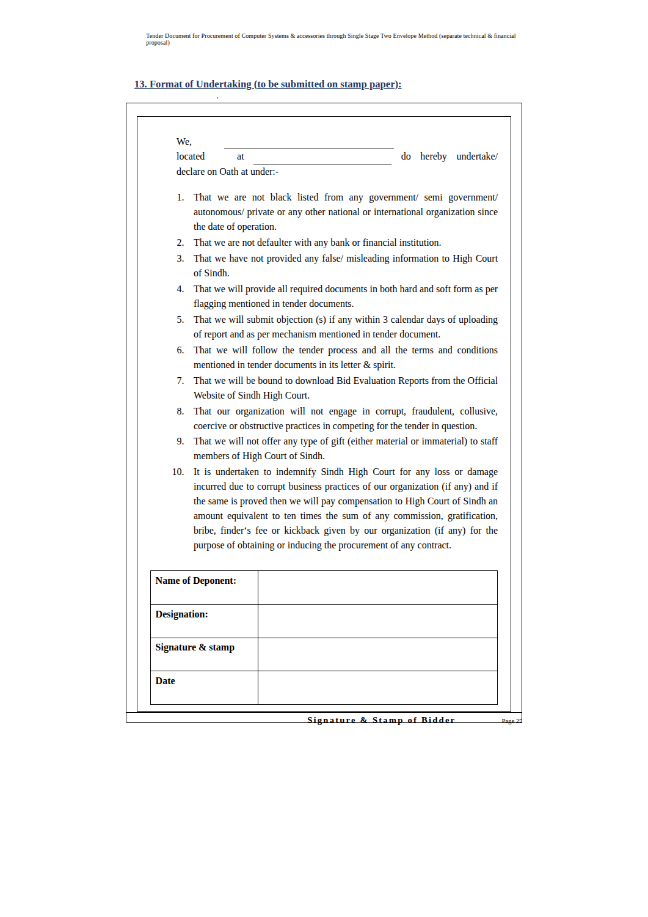Tender Document for Procurement of Computer Systems & accessories through Single Stage Two Envelope Method (separate technical & financial proposal)
13. Format of Undertaking (to be submitted on stamp paper):
.
We, located at do hereby undertake/ declare on Oath at under:-
That we are not black listed from any government/ semi government/ autonomous/ private or any other national or international organization since the date of operation.
That we are not defaulter with any bank or financial institution.
That we have not provided any false/ misleading information to High Court of Sindh.
That we will provide all required documents in both hard and soft form as per flagging mentioned in tender documents.
That we will submit objection (s) if any within 3 calendar days of uploading of report and as per mechanism mentioned in tender document.
That we will follow the tender process and all the terms and conditions mentioned in tender documents in its letter & spirit.
That we will be bound to download Bid Evaluation Reports from the Official Website of Sindh High Court.
That our organization will not engage in corrupt, fraudulent, collusive, coercive or obstructive practices in competing for the tender in question.
That we will not offer any type of gift (either material or immaterial) to staff members of High Court of Sindh.
It is undertaken to indemnify Sindh High Court for any loss or damage incurred due to corrupt business practices of our organization (if any) and if the same is proved then we will pay compensation to High Court of Sindh an amount equivalent to ten times the sum of any commission, gratification, bribe, finder‘s fee or kickback given by our organization (if any) for the purpose of obtaining or inducing the procurement of any contract.
| Name of Deponent: | |
| Designation: | |
| Signature & stamp | |
| Date | |
Signature & Stamp of Bidder Page 25